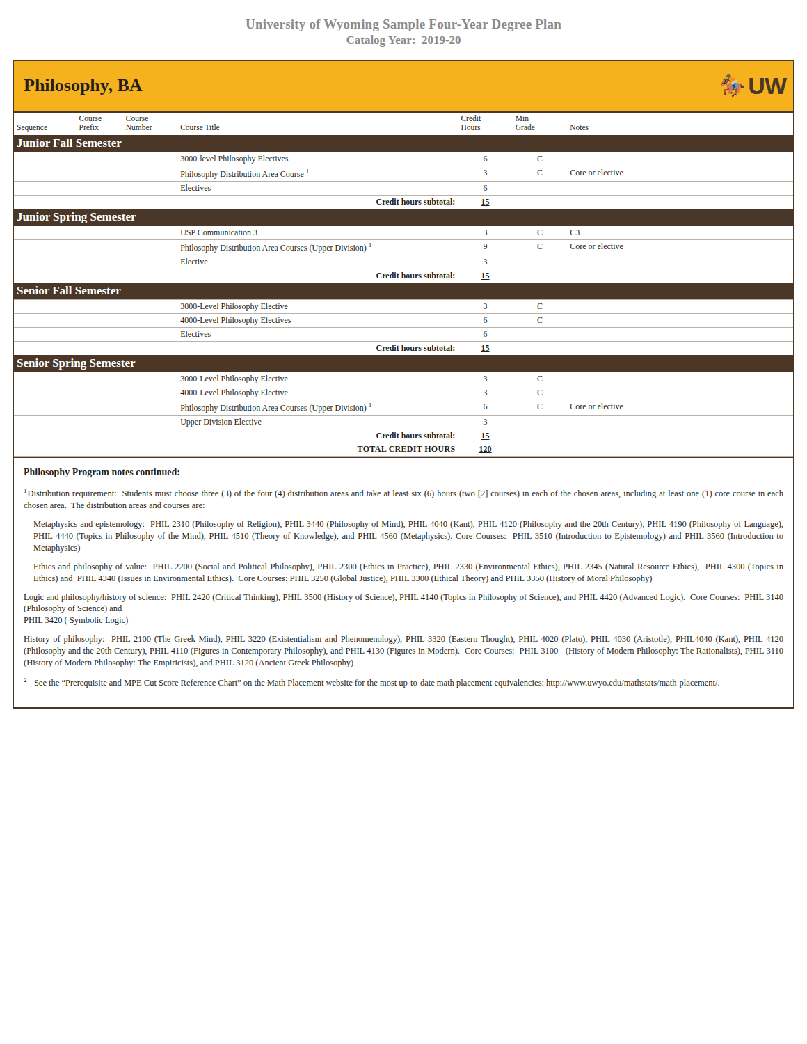University of Wyoming Sample Four-Year Degree Plan
Catalog Year: 2019-20
Philosophy, BA
🏇 UW
| Sequence | Course Prefix | Course Number | Course Title | Credit Hours | Min Grade | Notes |
| --- | --- | --- | --- | --- | --- | --- |
| Junior Fall Semester |
| | | | 3000-level Philosophy Electives | 6 | C | |
| | | | Philosophy Distribution Area Course 1 | 3 | C | Core or elective |
| | | | Electives | 6 | | |
| | | | Credit hours subtotal: | 15 | | |
| Junior Spring Semester |
| | | | USP Communication 3 | 3 | C | C3 |
| | | | Philosophy Distribution Area Courses (Upper Division) 1 | 9 | C | Core or elective |
| | | | Elective | 3 | | |
| | | | Credit hours subtotal: | 15 | | |
| Senior Fall Semester |
| | | | 3000-Level Philosophy Elective | 3 | C | |
| | | | 4000-Level Philosophy Electives | 6 | C | |
| | | | Electives | 6 | | |
| | | | Credit hours subtotal: | 15 | | |
| Senior Spring Semester |
| | | | 3000-Level Philosophy Elective | 3 | C | |
| | | | 4000-Level Philosophy Elective | 3 | C | |
| | | | Philosophy Distribution Area Courses (Upper Division) 1 | 6 | C | Core or elective |
| | | | Upper Division Elective | 3 | | |
| | | | Credit hours subtotal: | 15 | | |
| | | | TOTAL CREDIT HOURS | 120 | | |
Philosophy Program notes continued:
1 Distribution requirement: Students must choose three (3) of the four (4) distribution areas and take at least six (6) hours (two [2] courses) in each of the chosen areas, including at least one (1) core course in each chosen area. The distribution areas and courses are:
Metaphysics and epistemology: PHIL 2310 (Philosophy of Religion), PHIL 3440 (Philosophy of Mind), PHIL 4040 (Kant), PHIL 4120 (Philosophy and the 20th Century), PHIL 4190 (Philosophy of Language), PHIL 4440 (Topics in Philosophy of the Mind), PHIL 4510 (Theory of Knowledge), and PHIL 4560 (Metaphysics). Core Courses: PHIL 3510 (Introduction to Epistemology) and PHIL 3560 (Introduction to Metaphysics)
Ethics and philosophy of value: PHIL 2200 (Social and Political Philosophy), PHIL 2300 (Ethics in Practice), PHIL 2330 (Environmental Ethics), PHIL 2345 (Natural Resource Ethics), PHIL 4300 (Topics in Ethics) and PHIL 4340 (Issues in Environmental Ethics). Core Courses: PHIL 3250 (Global Justice), PHIL 3300 (Ethical Theory) and PHIL 3350 (History of Moral Philosophy)
Logic and philosophy/history of science: PHIL 2420 (Critical Thinking), PHIL 3500 (History of Science), PHIL 4140 (Topics in Philosophy of Science), and PHIL 4420 (Advanced Logic). Core Courses: PHIL 3140 (Philosophy of Science) and
PHIL 3420 ( Symbolic Logic)
History of philosophy: PHIL 2100 (The Greek Mind), PHIL 3220 (Existentialism and Phenomenology), PHIL 3320 (Eastern Thought), PHIL 4020 (Plato), PHIL 4030 (Aristotle), PHIL4040 (Kant), PHIL 4120 (Philosophy and the 20th Century), PHIL 4110 (Figures in Contemporary Philosophy), and PHIL 4130 (Figures in Modern). Core Courses: PHIL 3100 (History of Modern Philosophy: The Rationalists), PHIL 3110 (History of Modern Philosophy: The Empiricists), and PHIL 3120 (Ancient Greek Philosophy)
2 See the “Prerequisite and MPE Cut Score Reference Chart” on the Math Placement website for the most up-to-date math placement equivalencies: http://www.uwyo.edu/mathstats/math-placement/.